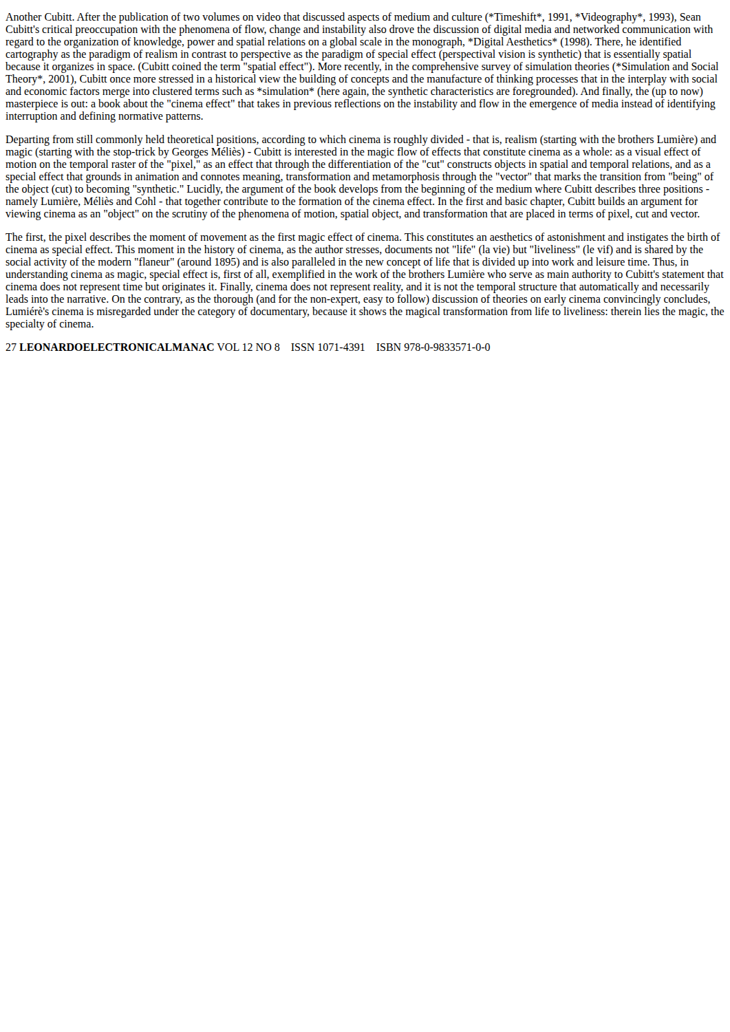Another Cubitt. After the publication of two volumes on video that discussed aspects of medium and culture (*Timeshift*, 1991, *Videography*, 1993), Sean Cubitt's critical preoccupation with the phenomena of flow, change and instability also drove the discussion of digital media and networked communication with regard to the organization of knowledge, power and spatial relations on a global scale in the monograph, *Digital Aesthetics* (1998). There, he identified cartography as the paradigm of realism in contrast to perspective as the paradigm of special effect (perspectival vision is synthetic) that is essentially spatial because it organizes in space. (Cubitt coined the term "spatial effect"). More recently, in the comprehensive survey of simulation theories (*Simulation and Social Theory*, 2001), Cubitt once more stressed in a historical view the building of concepts and the manufacture of thinking processes that in the interplay with social and economic factors merge into clustered terms such as *simulation* (here again, the synthetic characteristics are foregrounded). And finally, the (up to now) masterpiece is out: a book about the "cinema effect" that takes in previous reflections on the instability and flow in the emergence of media instead of identifying interruption and defining normative patterns.
Departing from still commonly held theoretical positions, according to which cinema is roughly divided - that is, realism (starting with the brothers Lumière) and magic (starting with the stop-trick by Georges Méliès) - Cubitt is interested in the magic flow of effects that constitute cinema as a whole: as a visual effect of motion on the temporal raster of the "pixel," as an effect that through the differentiation of the "cut" constructs objects in spatial and temporal relations, and as a special effect that grounds in animation and connotes meaning, transformation and metamorphosis through the "vector" that marks the transition from "being" of the object (cut) to becoming "synthetic." Lucidly, the argument of the book develops from the beginning of the medium where Cubitt describes three positions - namely Lumière, Méliès and Cohl - that together contribute to the formation of the cinema effect. In the first and basic chapter, Cubitt builds an argument for viewing cinema as an "object" on the scrutiny of the phenomena of motion, spatial object, and transformation that are placed in terms of pixel, cut and vector.
The first, the pixel describes the moment of movement as the first magic effect of cinema. This constitutes an aesthetics of astonishment and instigates the birth of cinema as special effect. This moment in the history of cinema, as the author stresses, documents not "life" (la vie) but "liveliness" (le vif) and is shared by the social activity of the modern "flaneur" (around 1895) and is also paralleled in the new concept of life that is divided up into work and leisure time. Thus, in understanding cinema as magic, special effect is, first of all, exemplified in the work of the brothers Lumière who serve as main authority to Cubitt's statement that cinema does not represent time but originates it. Finally, cinema does not represent reality, and it is not the temporal structure that automatically and necessarily leads into the narrative. On the contrary, as the thorough (and for the non-expert, easy to follow) discussion of theories on early cinema convincingly concludes, Lumiérè's cinema is misregarded under the category of documentary, because it shows the magical transformation from life to liveliness: therein lies the magic, the specialty of cinema.
27 LEONARDOELECTRONICALMANAC VOL 12 NO 8 ISSN 1071-4391 ISBN 978-0-9833571-0-0